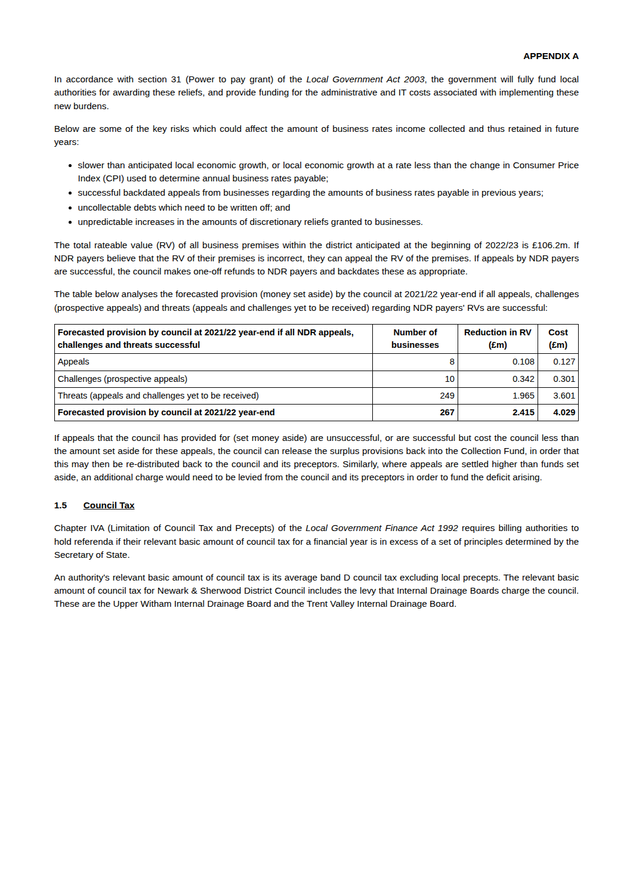APPENDIX A
In accordance with section 31 (Power to pay grant) of the Local Government Act 2003, the government will fully fund local authorities for awarding these reliefs, and provide funding for the administrative and IT costs associated with implementing these new burdens.
Below are some of the key risks which could affect the amount of business rates income collected and thus retained in future years:
slower than anticipated local economic growth, or local economic growth at a rate less than the change in Consumer Price Index (CPI) used to determine annual business rates payable;
successful backdated appeals from businesses regarding the amounts of business rates payable in previous years;
uncollectable debts which need to be written off; and
unpredictable increases in the amounts of discretionary reliefs granted to businesses.
The total rateable value (RV) of all business premises within the district anticipated at the beginning of 2022/23 is £106.2m. If NDR payers believe that the RV of their premises is incorrect, they can appeal the RV of the premises. If appeals by NDR payers are successful, the council makes one-off refunds to NDR payers and backdates these as appropriate.
The table below analyses the forecasted provision (money set aside) by the council at 2021/22 year-end if all appeals, challenges (prospective appeals) and threats (appeals and challenges yet to be received) regarding NDR payers' RVs are successful:
| Forecasted provision by council at 2021/22 year-end if all NDR appeals, challenges and threats successful | Number of businesses | Reduction in RV (£m) | Cost (£m) |
| --- | --- | --- | --- |
| Appeals | 8 | 0.108 | 0.127 |
| Challenges (prospective appeals) | 10 | 0.342 | 0.301 |
| Threats (appeals and challenges yet to be received) | 249 | 1.965 | 3.601 |
| Forecasted provision by council at 2021/22 year-end | 267 | 2.415 | 4.029 |
If appeals that the council has provided for (set money aside) are unsuccessful, or are successful but cost the council less than the amount set aside for these appeals, the council can release the surplus provisions back into the Collection Fund, in order that this may then be re-distributed back to the council and its preceptors. Similarly, where appeals are settled higher than funds set aside, an additional charge would need to be levied from the council and its preceptors in order to fund the deficit arising.
1.5 Council Tax
Chapter IVA (Limitation of Council Tax and Precepts) of the Local Government Finance Act 1992 requires billing authorities to hold referenda if their relevant basic amount of council tax for a financial year is in excess of a set of principles determined by the Secretary of State.
An authority's relevant basic amount of council tax is its average band D council tax excluding local precepts. The relevant basic amount of council tax for Newark & Sherwood District Council includes the levy that Internal Drainage Boards charge the council. These are the Upper Witham Internal Drainage Board and the Trent Valley Internal Drainage Board.